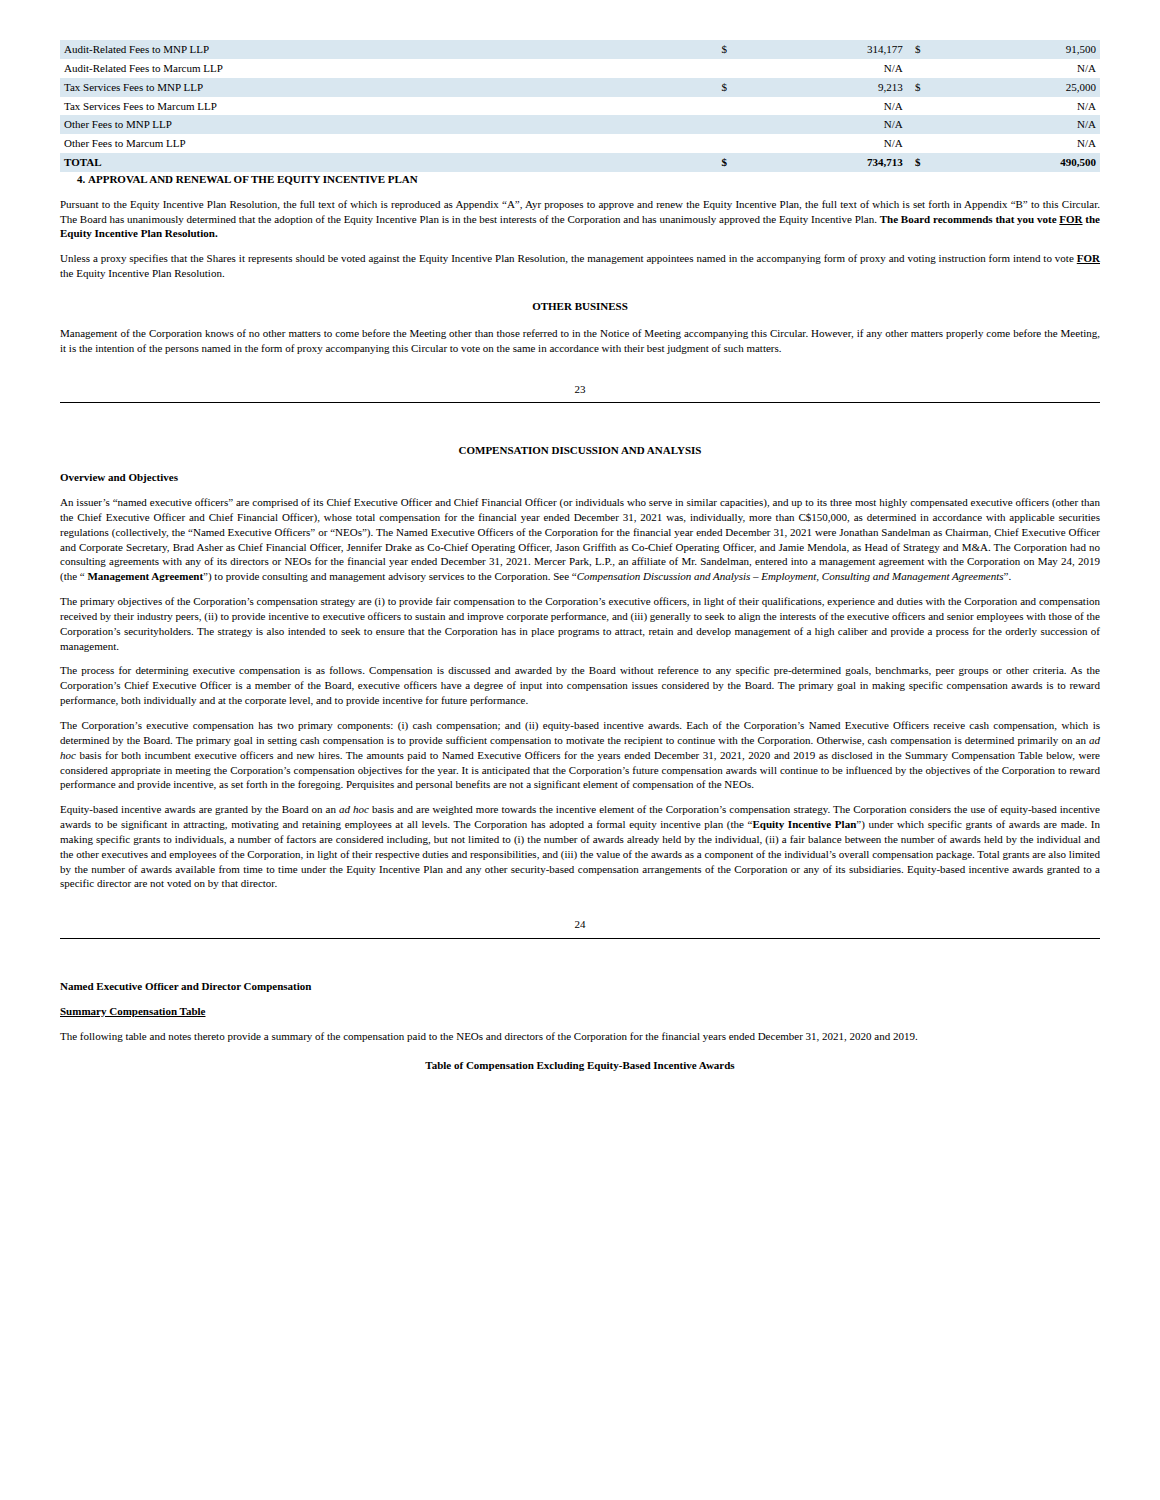| Audit-Related Fees to MNP LLP | $ | 314,177 | $ | 91,500 |
| Audit-Related Fees to Marcum LLP | | N/A | | N/A |
| Tax Services Fees to MNP LLP | $ | 9,213 | $ | 25,000 |
| Tax Services Fees to Marcum LLP | | N/A | | N/A |
| Other Fees to MNP LLP | | N/A | | N/A |
| Other Fees to Marcum LLP | | N/A | | N/A |
| TOTAL | $ | 734,713 | $ | 490,500 |
APPROVAL AND RENEWAL OF THE EQUITY INCENTIVE PLAN
Pursuant to the Equity Incentive Plan Resolution, the full text of which is reproduced as Appendix “A”, Ayr proposes to approve and renew the Equity Incentive Plan, the full text of which is set forth in Appendix “B” to this Circular. The Board has unanimously determined that the adoption of the Equity Incentive Plan is in the best interests of the Corporation and has unanimously approved the Equity Incentive Plan. The Board recommends that you vote FOR the Equity Incentive Plan Resolution.
Unless a proxy specifies that the Shares it represents should be voted against the Equity Incentive Plan Resolution, the management appointees named in the accompanying form of proxy and voting instruction form intend to vote FOR the Equity Incentive Plan Resolution.
OTHER BUSINESS
Management of the Corporation knows of no other matters to come before the Meeting other than those referred to in the Notice of Meeting accompanying this Circular. However, if any other matters properly come before the Meeting, it is the intention of the persons named in the form of proxy accompanying this Circular to vote on the same in accordance with their best judgment of such matters.
23
COMPENSATION DISCUSSION AND ANALYSIS
Overview and Objectives
An issuer’s “named executive officers” are comprised of its Chief Executive Officer and Chief Financial Officer (or individuals who serve in similar capacities), and up to its three most highly compensated executive officers (other than the Chief Executive Officer and Chief Financial Officer), whose total compensation for the financial year ended December 31, 2021 was, individually, more than C$150,000, as determined in accordance with applicable securities regulations (collectively, the “Named Executive Officers” or “NEOs”). The Named Executive Officers of the Corporation for the financial year ended December 31, 2021 were Jonathan Sandelman as Chairman, Chief Executive Officer and Corporate Secretary, Brad Asher as Chief Financial Officer, Jennifer Drake as Co-Chief Operating Officer, Jason Griffith as Co-Chief Operating Officer, and Jamie Mendola, as Head of Strategy and M&A. The Corporation had no consulting agreements with any of its directors or NEOs for the financial year ended December 31, 2021. Mercer Park, L.P., an affiliate of Mr. Sandelman, entered into a management agreement with the Corporation on May 24, 2019 (the “ Management Agreement”) to provide consulting and management advisory services to the Corporation. See “Compensation Discussion and Analysis – Employment, Consulting and Management Agreements”.
The primary objectives of the Corporation’s compensation strategy are (i) to provide fair compensation to the Corporation’s executive officers, in light of their qualifications, experience and duties with the Corporation and compensation received by their industry peers, (ii) to provide incentive to executive officers to sustain and improve corporate performance, and (iii) generally to seek to align the interests of the executive officers and senior employees with those of the Corporation’s securityholders. The strategy is also intended to seek to ensure that the Corporation has in place programs to attract, retain and develop management of a high caliber and provide a process for the orderly succession of management.
The process for determining executive compensation is as follows. Compensation is discussed and awarded by the Board without reference to any specific pre-determined goals, benchmarks, peer groups or other criteria. As the Corporation’s Chief Executive Officer is a member of the Board, executive officers have a degree of input into compensation issues considered by the Board. The primary goal in making specific compensation awards is to reward performance, both individually and at the corporate level, and to provide incentive for future performance.
The Corporation’s executive compensation has two primary components: (i) cash compensation; and (ii) equity-based incentive awards. Each of the Corporation’s Named Executive Officers receive cash compensation, which is determined by the Board. The primary goal in setting cash compensation is to provide sufficient compensation to motivate the recipient to continue with the Corporation. Otherwise, cash compensation is determined primarily on an ad hoc basis for both incumbent executive officers and new hires. The amounts paid to Named Executive Officers for the years ended December 31, 2021, 2020 and 2019 as disclosed in the Summary Compensation Table below, were considered appropriate in meeting the Corporation’s compensation objectives for the year. It is anticipated that the Corporation’s future compensation awards will continue to be influenced by the objectives of the Corporation to reward performance and provide incentive, as set forth in the foregoing. Perquisites and personal benefits are not a significant element of compensation of the NEOs.
Equity-based incentive awards are granted by the Board on an ad hoc basis and are weighted more towards the incentive element of the Corporation’s compensation strategy. The Corporation considers the use of equity-based incentive awards to be significant in attracting, motivating and retaining employees at all levels. The Corporation has adopted a formal equity incentive plan (the “Equity Incentive Plan”) under which specific grants of awards are made. In making specific grants to individuals, a number of factors are considered including, but not limited to (i) the number of awards already held by the individual, (ii) a fair balance between the number of awards held by the individual and the other executives and employees of the Corporation, in light of their respective duties and responsibilities, and (iii) the value of the awards as a component of the individual’s overall compensation package. Total grants are also limited by the number of awards available from time to time under the Equity Incentive Plan and any other security-based compensation arrangements of the Corporation or any of its subsidiaries. Equity-based incentive awards granted to a specific director are not voted on by that director.
24
Named Executive Officer and Director Compensation
Summary Compensation Table
The following table and notes thereto provide a summary of the compensation paid to the NEOs and directors of the Corporation for the financial years ended December 31, 2021, 2020 and 2019.
Table of Compensation Excluding Equity-Based Incentive Awards